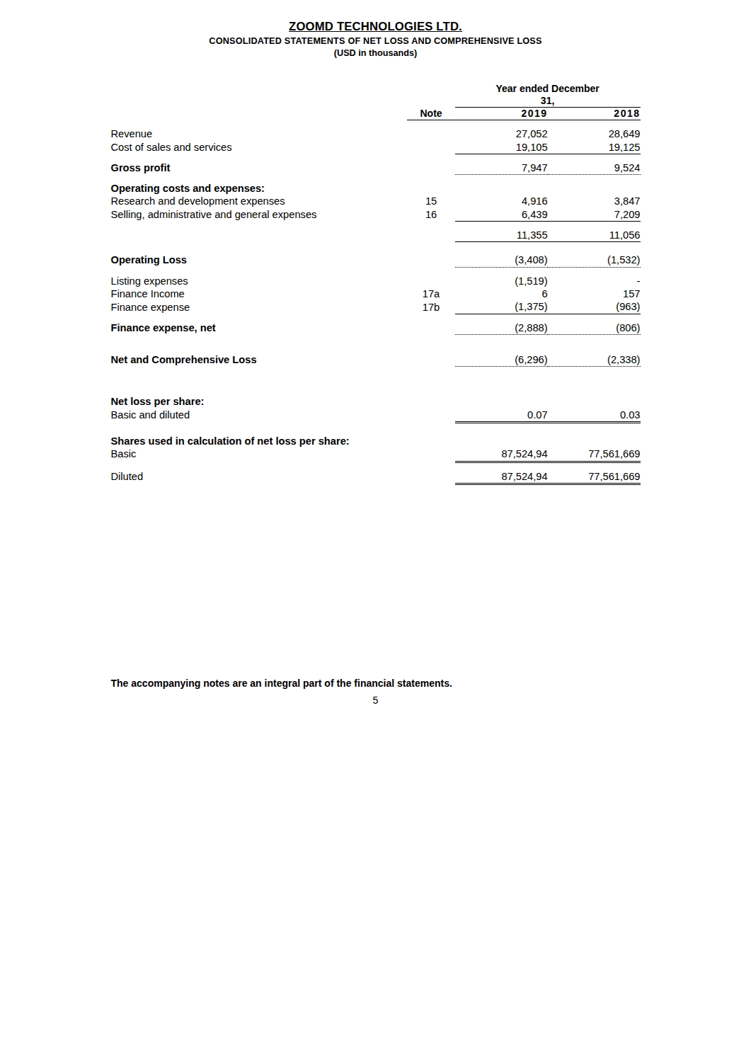ZOOMD TECHNOLOGIES LTD.
CONSOLIDATED STATEMENTS OF NET LOSS AND COMPREHENSIVE LOSS
(USD in thousands)
| | | Year ended December 31, |
| | Note | 2019 | 2018 |
| Revenue | | 27,052 | 28,649 |
| Cost of sales and services | | 19,105 | 19,125 |
| Gross profit | | 7,947 | 9,524 |
| Operating costs and expenses: | | | |
| Research and development expenses | 15 | 4,916 | 3,847 |
| Selling, administrative and general expenses | 16 | 6,439 | 7,209 |
| | | 11,355 | 11,056 |
| Operating Loss | | (3,408) | (1,532) |
| Listing expenses | | (1,519) | - |
| Finance Income | 17a | 6 | 157 |
| Finance expense | 17b | (1,375) | (963) |
| Finance expense, net | | (2,888) | (806) |
| Net and Comprehensive Loss | | (6,296) | (2,338) |
| Net loss per share: | | | |
| Basic and diluted | | 0.07 | 0.03 |
| Shares used in calculation of net loss per share: | | | |
| Basic | | 87,524,94 | 77,561,669 |
| Diluted | | 87,524,94 | 77,561,669 |
The accompanying notes are an integral part of the financial statements.
5